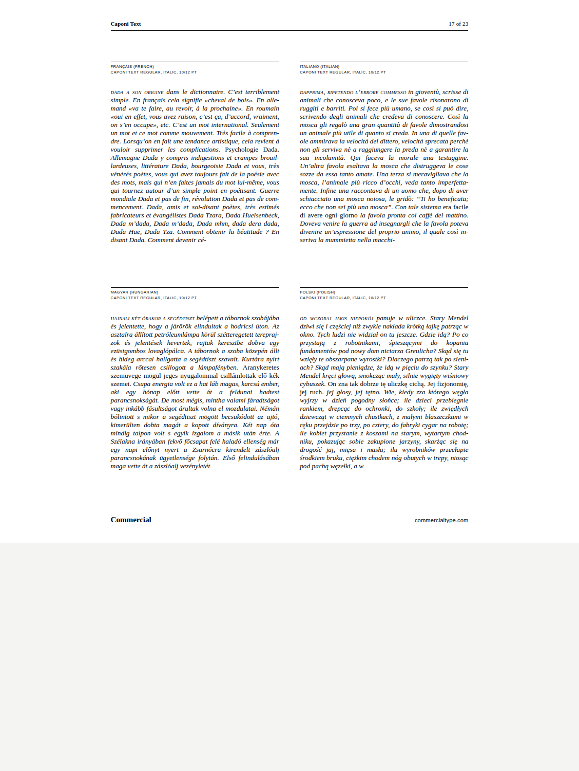Caponi Text
17 of 23
Français (French)
Caponi Text Regular, Italic, 10/12 pt
Dada a son origine dans le dictionnaire. C’est terriblement simple. En français cela signifie «cheval de bois». En allemand «va te faire, au revoir, à la prochaine». En roumain «oui en effet, vous avez raison, c’est ça, d’accord, vraiment, on s’en occupe», etc. C’est un mot international. Seulement un mot et ce mot comme mouvement. Très facile à comprendre. Lorsqu’on en fait une tendance artistique, cela revient à vouloir supprimer les complications. Psychologie Dada. Allemagne Dada y compris indigestions et crampes brouillardeuses, littérature Dada, bourgeoisie Dada et vous, très vénérés poètes, vous qui avez toujours fait de la poésie avec des mots, mais qui n’en faites jamais du mot lui-même, vous qui tournez autour d’un simple point en poétisant. Guerre mondiale Dada et pas de fin, révolution Dada et pas de commencement. Dada, amis et soi-disant poètes, très estimés fabricateurs et évangélistes Dada Tzara, Dada Huelsenbeck, Dada m’dada, Dada m’dada, Dada mhm, dada dera dada, Dada Hue, Dada Tza. Comment obtenir la béatitude ? En disant Dada. Comment devenir cé-
Italiano (Italian)
Caponi Text Regular, Italic, 10/12 pt
Dapprima, ripetendo l’errore commesso in gioventù, scrisse di animali che conosceva poco, e le sue favole risonarono di ruggiti e barriti. Poi si fece più umano, se così si può dire, scrivendo degli animali che credeva di conoscere. Così la mosca gli regalò una gran quantità di favole dimostrandosi un animale più utile di quanto si creda. In una di quelle favole ammirava la velocità del dittero, velocità sprecata perchè non gli serviva nè a raggiungere la preda nè a garantire la sua incolumità. Qui faceva la morale una testuggine. Un’altra favola esaltava la mosca che distruggeva le cose sozze da essa tanto amate. Una terza si meravigliava che la mosca, l’animale più ricco d’occhi, veda tanto imperfettamente. Infine una raccontava di un uomo che, dopo di aver schiacciato una mosca noiosa, le gridò: “Ti ho beneficata; ecco che non sei più una mosca”. Con tale sistema era facile di avere ogni giorno la favola pronta col caffè del mattino. Doveva venire la guerra ad insegnargli che la favola poteva divenire un’espressione del proprio animo, il quale così inseriva la mummietta nella macchi-
Magyar (Hungarian)
Caponi Text Regular, Italic, 10/12 pt
Hajnali két órakor a segédtiszt belépett a tábornok szobájába és jelentette, hogy a járőrök elindultak a hodricsi úton. Az asztalra állított petróleumlámpa körül szétteregetett tereprajzok és jelentések hevertek, rajtuk keresztbe dobva egy ezüstgombos lovaglópálca. A tábornok a szoba közepén állt és hideg arccal hallgatta a segédtiszt szavait. Kurtára nyírt szakála rőtesen csillogott a lámpafényben. Aranykeretes szemüvege mögül jeges nyugalommal csillámlottak elő kék szemei. Csupa energia volt ez a hat láb magas, karcsú ember, aki egy hónap előtt vette át a feldunai hadtest parancsnokságát. De most mégis, mintha valami fáradtságot vagy inkább fásultságot árultak volna el mozdulatai. Némán bólintott s mikor a segédtiszt mögött becsukódott az ajtó, kimerülten dobta magát a kopott díványra. Két nap óta mindig talpon volt s egyik izgalom a másik után érte. A Szélakna irányában fekvő főcsapat felé haladó ellenség már egy napi előnyt nyert a Zsarnócra kirendelt zászlóalj parancsnokának ügyetlensége folytán. Első felindulásában maga vette át a zászlóalj vezényletét
Polski (Polish)
Caponi Text Regular, Italic, 10/12 pt
Od wczoraj jakiś niepokój panuje w uliczce. Stary Mendel dziwi się i częściej niż zwykle nakłada krótką łajkę patrząc w okno. Tych ludzi nie widział on tu jeszcze. Gdzie idą? Po co przystają z robotnikami, śpieszącymi do kopania fundamentów pod nowy dom niciarza Greulicha? Skąd się tu wzięły te obszarpane wyrostki? Dlaczego patrzą tak po sieniach? Skąd mają pieniądze, że idą w pięciu do szynku? Stary Mendel kręci głową, smokcząc mały, silnie wygięty wiśniowy cybuszek. On zna tak dobrze tę uliczkę cichą. Jej fizjonomię, jej ruch. jej głosy, jej tętno. Wie, kiedy zza którego węgła wyjrzy w dzień pogodny słońce; ile dzieci przebiegnie rankiem, drepcąc do ochronki, do szkoły; ile zwiędłych dziewcząt w ciemnych chustkach, z małymi blaszeczkami w ręku przejdzie po trzy, po cztery, do fabryki cygar na robotę; ile kobiet przystanie z koszami na starym, wytartym chodniku, pokazując sobie zakupione jarzyny, skarżąc się na drogość jaj, mięsa i masła; ilu wyrobników przecłapie środkiem bruku, ciężkim chodem nóg obutych w trepy, niosąc pod pachą węzełki, a w
Commercial
commercialtype.com